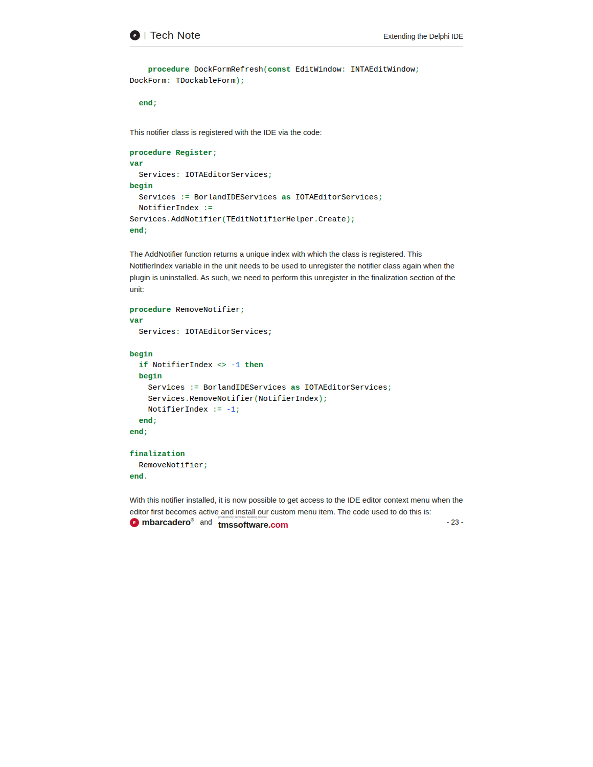e | Tech Note
Extending the Delphi IDE
    procedure DockFormRefresh(const EditWindow: INTAEditWindow;
DockForm: TDockableForm);

  end;
This notifier class is registered with the IDE via the code:
procedure Register;
var
  Services: IOTAEditorServices;
begin
  Services := BorlandIDEServices as IOTAEditorServices;
  NotifierIndex :=
Services. AddNotifier(TEditNotifierHelper. Create);
end;
The AddNotifier function returns a unique index with which the class is registered. This NotifierIndex variable in the unit needs to be used to unregister the notifier class again when the plugin is uninstalled. As such, we need to perform this unregister in the finalization section of the unit:
procedure RemoveNotifier;
var
  Services: IOTAEditorServices;

begin
  if NotifierIndex <> -1 then
  begin
    Services := BorlandIDEServices as IOTAEditorServices;
    Services. RemoveNotifier(NotifierIndex);
    NotifierIndex := -1;
  end;
end;

finalization
  RemoveNotifier;
end.
With this notifier installed, it is now possible to get access to the IDE editor context menu when the editor first becomes active and install our custom menu item. The code used to do this is:
e mbarcadero® and productivity software building blocks tmssoftware.com
- 23 -